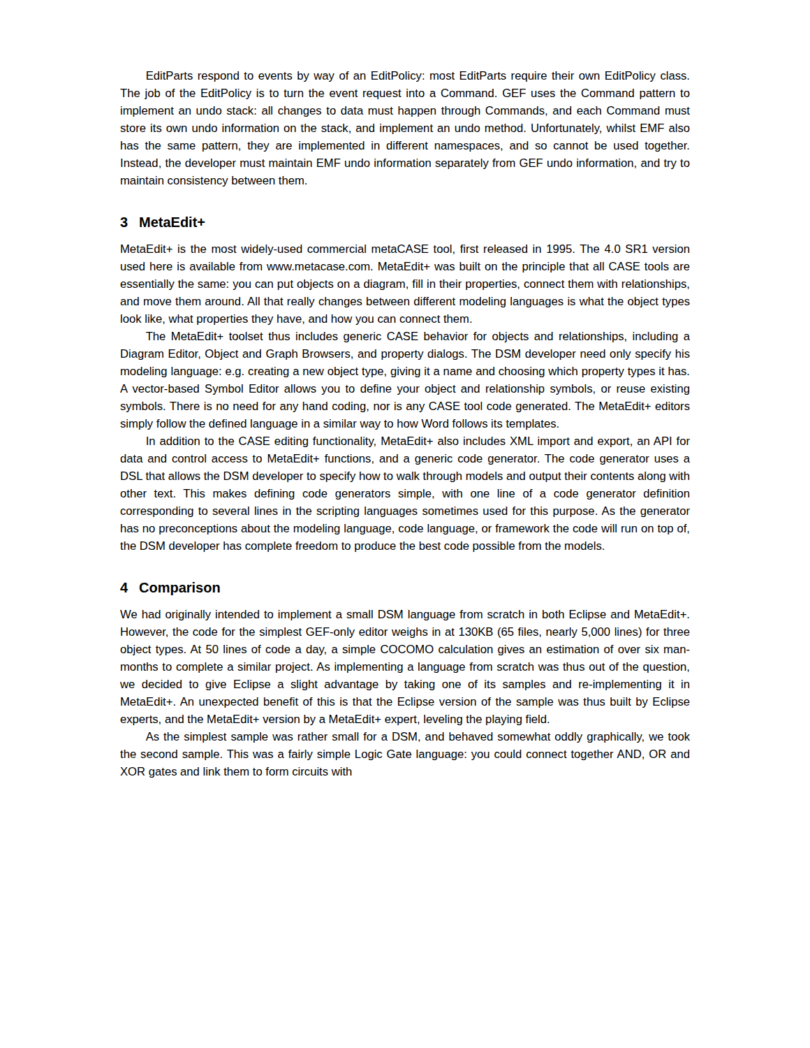EditParts respond to events by way of an EditPolicy: most EditParts require their own EditPolicy class. The job of the EditPolicy is to turn the event request into a Command. GEF uses the Command pattern to implement an undo stack: all changes to data must happen through Commands, and each Command must store its own undo information on the stack, and implement an undo method. Unfortunately, whilst EMF also has the same pattern, they are implemented in different namespaces, and so cannot be used together. Instead, the developer must maintain EMF undo information separately from GEF undo information, and try to maintain consistency between them.
3 MetaEdit+
MetaEdit+ is the most widely-used commercial metaCASE tool, first released in 1995. The 4.0 SR1 version used here is available from www.metacase.com. MetaEdit+ was built on the principle that all CASE tools are essentially the same: you can put objects on a diagram, fill in their properties, connect them with relationships, and move them around. All that really changes between different modeling languages is what the object types look like, what properties they have, and how you can connect them.
The MetaEdit+ toolset thus includes generic CASE behavior for objects and relationships, including a Diagram Editor, Object and Graph Browsers, and property dialogs. The DSM developer need only specify his modeling language: e.g. creating a new object type, giving it a name and choosing which property types it has. A vector-based Symbol Editor allows you to define your object and relationship symbols, or reuse existing symbols. There is no need for any hand coding, nor is any CASE tool code generated. The MetaEdit+ editors simply follow the defined language in a similar way to how Word follows its templates.
In addition to the CASE editing functionality, MetaEdit+ also includes XML import and export, an API for data and control access to MetaEdit+ functions, and a generic code generator. The code generator uses a DSL that allows the DSM developer to specify how to walk through models and output their contents along with other text. This makes defining code generators simple, with one line of a code generator definition corresponding to several lines in the scripting languages sometimes used for this purpose. As the generator has no preconceptions about the modeling language, code language, or framework the code will run on top of, the DSM developer has complete freedom to produce the best code possible from the models.
4 Comparison
We had originally intended to implement a small DSM language from scratch in both Eclipse and MetaEdit+. However, the code for the simplest GEF-only editor weighs in at 130KB (65 files, nearly 5,000 lines) for three object types. At 50 lines of code a day, a simple COCOMO calculation gives an estimation of over six man-months to complete a similar project. As implementing a language from scratch was thus out of the question, we decided to give Eclipse a slight advantage by taking one of its samples and re-implementing it in MetaEdit+. An unexpected benefit of this is that the Eclipse version of the sample was thus built by Eclipse experts, and the MetaEdit+ version by a MetaEdit+ expert, leveling the playing field.
As the simplest sample was rather small for a DSM, and behaved somewhat oddly graphically, we took the second sample. This was a fairly simple Logic Gate language: you could connect together AND, OR and XOR gates and link them to form circuits with